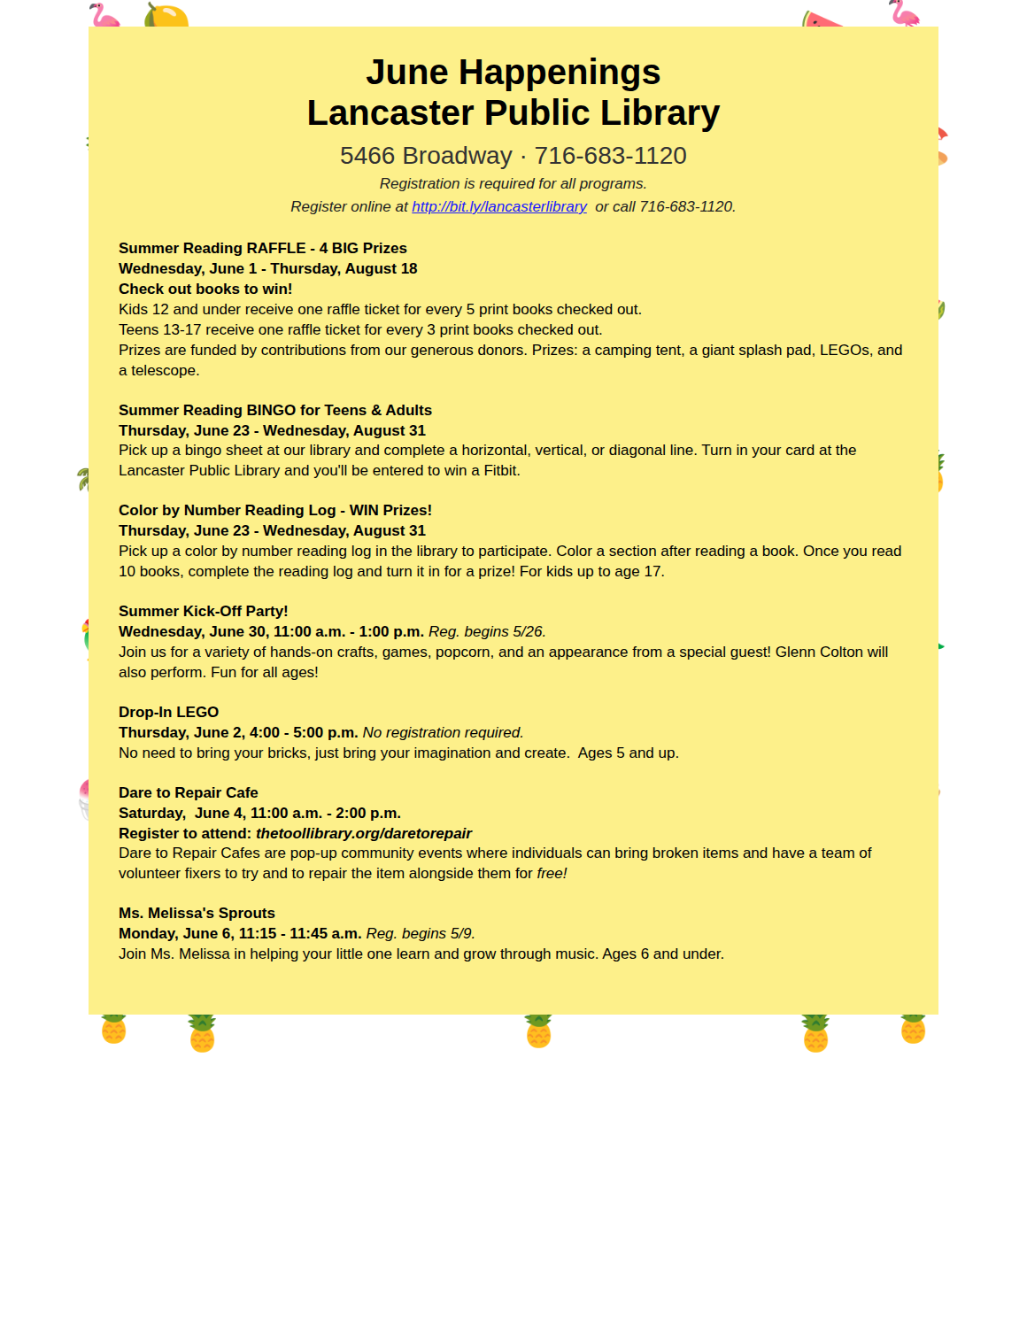🦩 🍋 🍉 🦩 🍍 🏖️ 🍦 🍉 🌴 🍍 🦜 🦜 🍧 🍦 🍍 🍍 🍍 🍍 🍍
June Happenings
Lancaster Public Library
5466 Broadway · 716-683-1120
Registration is required for all programs.
Register online at http://bit.ly/lancasterlibrary or call 716-683-1120.
Summer Reading RAFFLE - 4 BIG Prizes
Wednesday, June 1 - Thursday, August 18
Check out books to win!
Kids 12 and under receive one raffle ticket for every 5 print books checked out.
Teens 13-17 receive one raffle ticket for every 3 print books checked out.
Prizes are funded by contributions from our generous donors. Prizes: a camping tent, a giant splash pad, LEGOs, and a telescope.
Summer Reading BINGO for Teens & Adults
Thursday, June 23 - Wednesday, August 31
Pick up a bingo sheet at our library and complete a horizontal, vertical, or diagonal line. Turn in your card at the Lancaster Public Library and you'll be entered to win a Fitbit.
Color by Number Reading Log - WIN Prizes!
Thursday, June 23 - Wednesday, August 31
Pick up a color by number reading log in the library to participate. Color a section after reading a book. Once you read 10 books, complete the reading log and turn it in for a prize! For kids up to age 17.
Summer Kick-Off Party!
Wednesday, June 30, 11:00 a.m. - 1:00 p.m. Reg. begins 5/26.
Join us for a variety of hands-on crafts, games, popcorn, and an appearance from a special guest! Glenn Colton will also perform. Fun for all ages!
Drop-In LEGO
Thursday, June 2, 4:00 - 5:00 p.m. No registration required.
No need to bring your bricks, just bring your imagination and create. Ages 5 and up.
Dare to Repair Cafe
Saturday, June 4, 11:00 a.m. - 2:00 p.m.
Register to attend: thetoollibrary.org/daretorepair
Dare to Repair Cafes are pop-up community events where individuals can bring broken items and have a team of volunteer fixers to try and to repair the item alongside them for free!
Ms. Melissa's Sprouts
Monday, June 6, 11:15 - 11:45 a.m. Reg. begins 5/9.
Join Ms. Melissa in helping your little one learn and grow through music. Ages 6 and under.